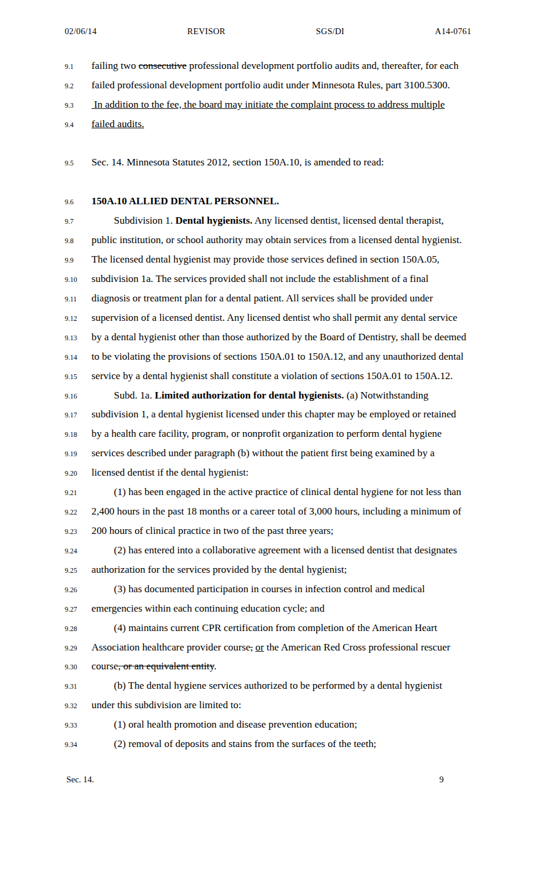02/06/14 REVISOR SGS/DI A14-0761
9.1
failing two consecutive professional development portfolio audits and, thereafter, for each
9.2
failed professional development portfolio audit under Minnesota Rules, part 3100.5300.
9.3
In addition to the fee, the board may initiate the complaint process to address multiple
9.4
failed audits.
9.5
Sec. 14. Minnesota Statutes 2012, section 150A.10, is amended to read:
9.6
150A.10 ALLIED DENTAL PERSONNEL.
9.7
Subdivision 1. Dental hygienists. Any licensed dentist, licensed dental therapist,
9.8
public institution, or school authority may obtain services from a licensed dental hygienist.
9.9
The licensed dental hygienist may provide those services defined in section 150A.05,
9.10
subdivision 1a. The services provided shall not include the establishment of a final
9.11
diagnosis or treatment plan for a dental patient. All services shall be provided under
9.12
supervision of a licensed dentist. Any licensed dentist who shall permit any dental service
9.13
by a dental hygienist other than those authorized by the Board of Dentistry, shall be deemed
9.14
to be violating the provisions of sections 150A.01 to 150A.12, and any unauthorized dental
9.15
service by a dental hygienist shall constitute a violation of sections 150A.01 to 150A.12.
9.16
Subd. 1a. Limited authorization for dental hygienists. (a) Notwithstanding
9.17
subdivision 1, a dental hygienist licensed under this chapter may be employed or retained
9.18
by a health care facility, program, or nonprofit organization to perform dental hygiene
9.19
services described under paragraph (b) without the patient first being examined by a
9.20
licensed dentist if the dental hygienist:
9.21
(1) has been engaged in the active practice of clinical dental hygiene for not less than
9.22
2,400 hours in the past 18 months or a career total of 3,000 hours, including a minimum of
9.23
200 hours of clinical practice in two of the past three years;
9.24
(2) has entered into a collaborative agreement with a licensed dentist that designates
9.25
authorization for the services provided by the dental hygienist;
9.26
(3) has documented participation in courses in infection control and medical
9.27
emergencies within each continuing education cycle; and
9.28
(4) maintains current CPR certification from completion of the American Heart
9.29
Association healthcare provider course, or the American Red Cross professional rescuer
9.30
course, or an equivalent entity.
9.31
(b) The dental hygiene services authorized to be performed by a dental hygienist
9.32
under this subdivision are limited to:
9.33
(1) oral health promotion and disease prevention education;
9.34
(2) removal of deposits and stains from the surfaces of the teeth;
Sec. 14. 9